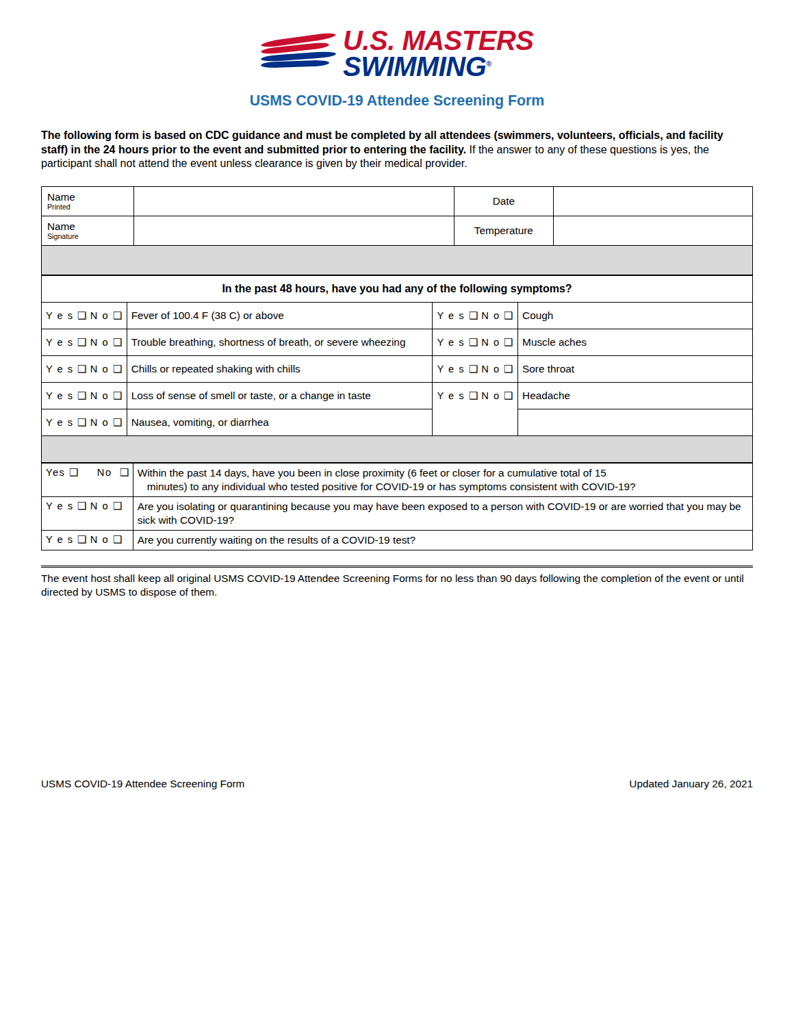U.S. MASTERS
SWIMMING®
USMS COVID-19 Attendee Screening Form
The following form is based on CDC guidance and must be completed by all attendees (swimmers, volunteers, officials, and facility staff) in the 24 hours prior to the event and submitted prior to entering the facility. If the answer to any of these questions is yes, the participant shall not attend the event unless clearance is given by their medical provider.
| Name Printed | | Date | |
| Name Signature | | Temperature | |
| In the past 48 hours, have you had any of the following symptoms? |
| Y e s ❑ N o ❑ | Fever of 100.4 F (38 C) or above | Y e s ❑ N o ❑ | Cough |
| Y e s ❑ N o ❑ | Trouble breathing, shortness of breath, or severe wheezing | Y e s ❑ N o ❑ | Muscle aches |
| Y e s ❑ N o ❑ | Chills or repeated shaking with chills | Y e s ❑ N o ❑ | Sore throat |
| Y e s ❑ N o ❑ | Loss of sense of smell or taste, or a change in taste | Y e s ❑ N o ❑ | Headache |
| Y e s ❑ N o ❑ | Nausea, vomiting, or diarrhea | | |
| Yes ❑ No ❑ | Within the past 14 days, have you been in close proximity (6 feet or closer for a cumulative total of 15 minutes) to any individual who tested positive for COVID-19 or has symptoms consistent with COVID-19? |
| Y e s ❑ N o ❑ | Are you isolating or quarantining because you may have been exposed to a person with COVID-19 or are worried that you may be sick with COVID-19? |
| Y e s ❑ N o ❑ | Are you currently waiting on the results of a COVID-19 test? |
The event host shall keep all original USMS COVID-19 Attendee Screening Forms for no less than 90 days following the completion of the event or until directed by USMS to dispose of them.
USMS COVID-19 Attendee Screening Form
Updated January 26, 2021